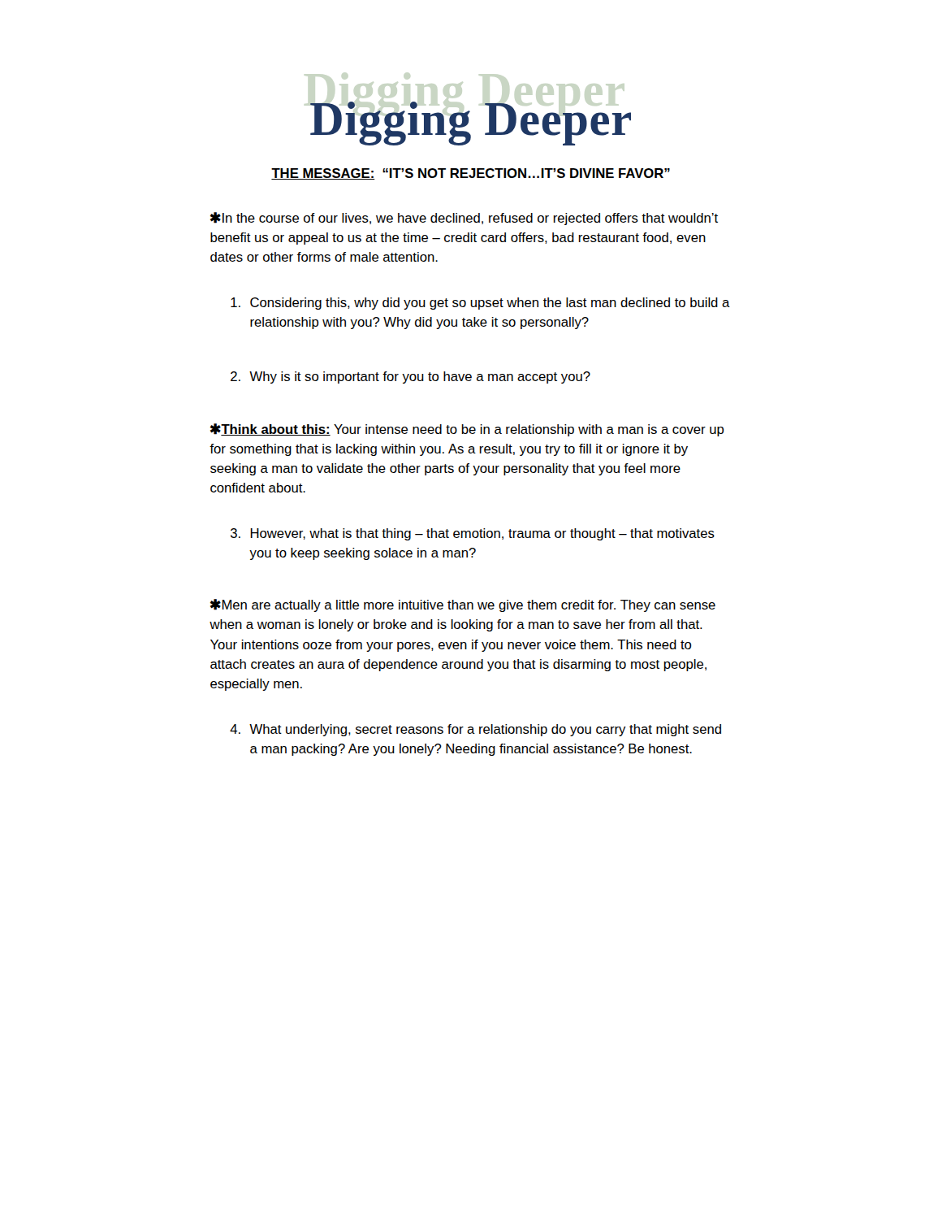Digging Deeper
Digging Deeper
THE MESSAGE: “IT’S NOT REJECTION…IT’S DIVINE FAVOR”
✱In the course of our lives, we have declined, refused or rejected offers that wouldn’t benefit us or appeal to us at the time – credit card offers, bad restaurant food, even dates or other forms of male attention.
Considering this, why did you get so upset when the last man declined to build a relationship with you? Why did you take it so personally?
Why is it so important for you to have a man accept you?
✱Think about this: Your intense need to be in a relationship with a man is a cover up for something that is lacking within you. As a result, you try to fill it or ignore it by seeking a man to validate the other parts of your personality that you feel more confident about.
However, what is that thing – that emotion, trauma or thought – that motivates you to keep seeking solace in a man?
✱Men are actually a little more intuitive than we give them credit for. They can sense when a woman is lonely or broke and is looking for a man to save her from all that. Your intentions ooze from your pores, even if you never voice them. This need to attach creates an aura of dependence around you that is disarming to most people, especially men.
What underlying, secret reasons for a relationship do you carry that might send a man packing? Are you lonely? Needing financial assistance? Be honest.